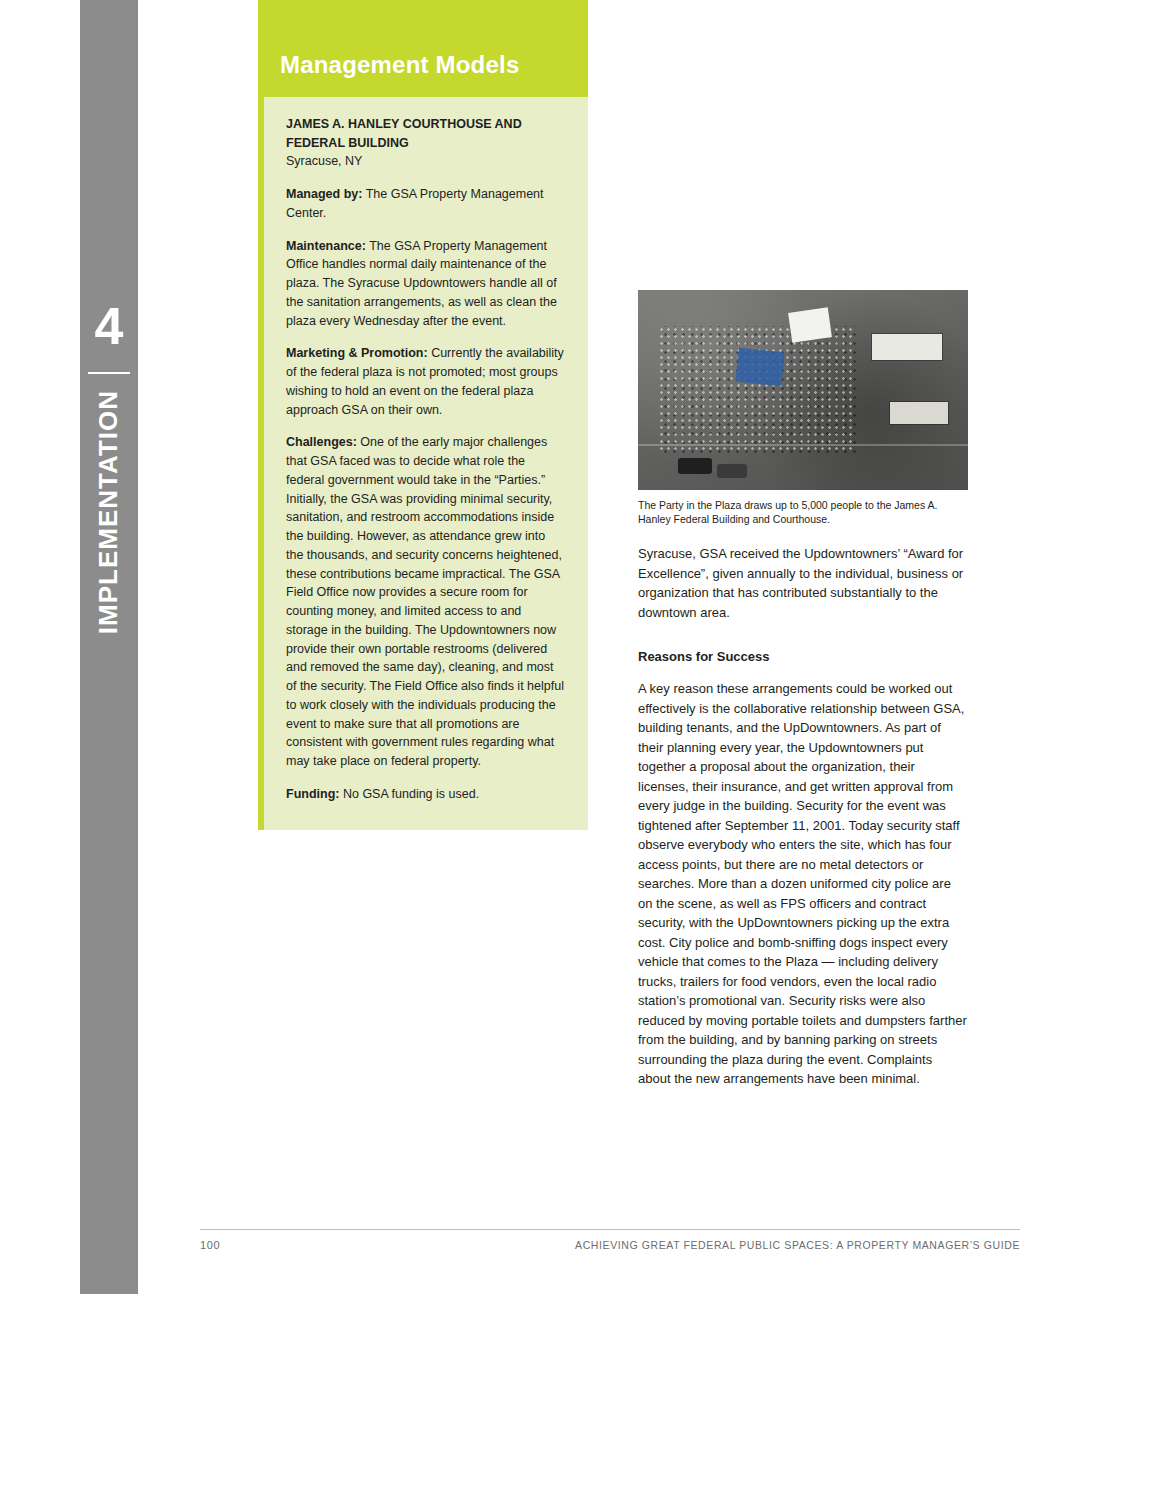4
IMPLEMENTATION
Management Models
James A. Hanley Courthouse and Federal Building
Syracuse, NY
Managed by: The GSA Property Management Center.
Maintenance: The GSA Property Management Office handles normal daily maintenance of the plaza. The Syracuse Updowntowers handle all of the sanitation arrangements, as well as clean the plaza every Wednesday after the event.
Marketing & Promotion: Currently the availability of the federal plaza is not promoted; most groups wishing to hold an event on the federal plaza approach GSA on their own.
Challenges: One of the early major challenges that GSA faced was to decide what role the federal government would take in the “Parties.” Initially, the GSA was providing minimal security, sanitation, and restroom accommodations inside the building. However, as attendance grew into the thousands, and security concerns heightened, these contributions became impractical. The GSA Field Office now provides a secure room for counting money, and limited access to and storage in the building. The Updowntowners now provide their own portable restrooms (delivered and removed the same day), cleaning, and most of the security. The Field Office also finds it helpful to work closely with the individuals producing the event to make sure that all promotions are consistent with government rules regarding what may take place on federal property.
Funding: No GSA funding is used.
The Party in the Plaza draws up to 5,000 people to the James A. Hanley Federal Building and Courthouse.
Syracuse, GSA received the Updowntowners’ “Award for Excellence”, given annually to the individual, business or organization that has contributed substantially to the downtown area.
Reasons for Success
A key reason these arrangements could be worked out effectively is the collaborative relationship between GSA, building tenants, and the UpDowntowners. As part of their planning every year, the Updowntowners put together a proposal about the organization, their licenses, their insurance, and get written approval from every judge in the building. Security for the event was tightened after September 11, 2001. Today security staff observe everybody who enters the site, which has four access points, but there are no metal detectors or searches. More than a dozen uniformed city police are on the scene, as well as FPS officers and contract security, with the UpDowntowners picking up the extra cost. City police and bomb-sniffing dogs inspect every vehicle that comes to the Plaza — including delivery trucks, trailers for food vendors, even the local radio station’s promotional van. Security risks were also reduced by moving portable toilets and dumpsters farther from the building, and by banning parking on streets surrounding the plaza during the event. Complaints about the new arrangements have been minimal.
100
Achieving Great Federal Public Spaces: A Property Manager’s Guide